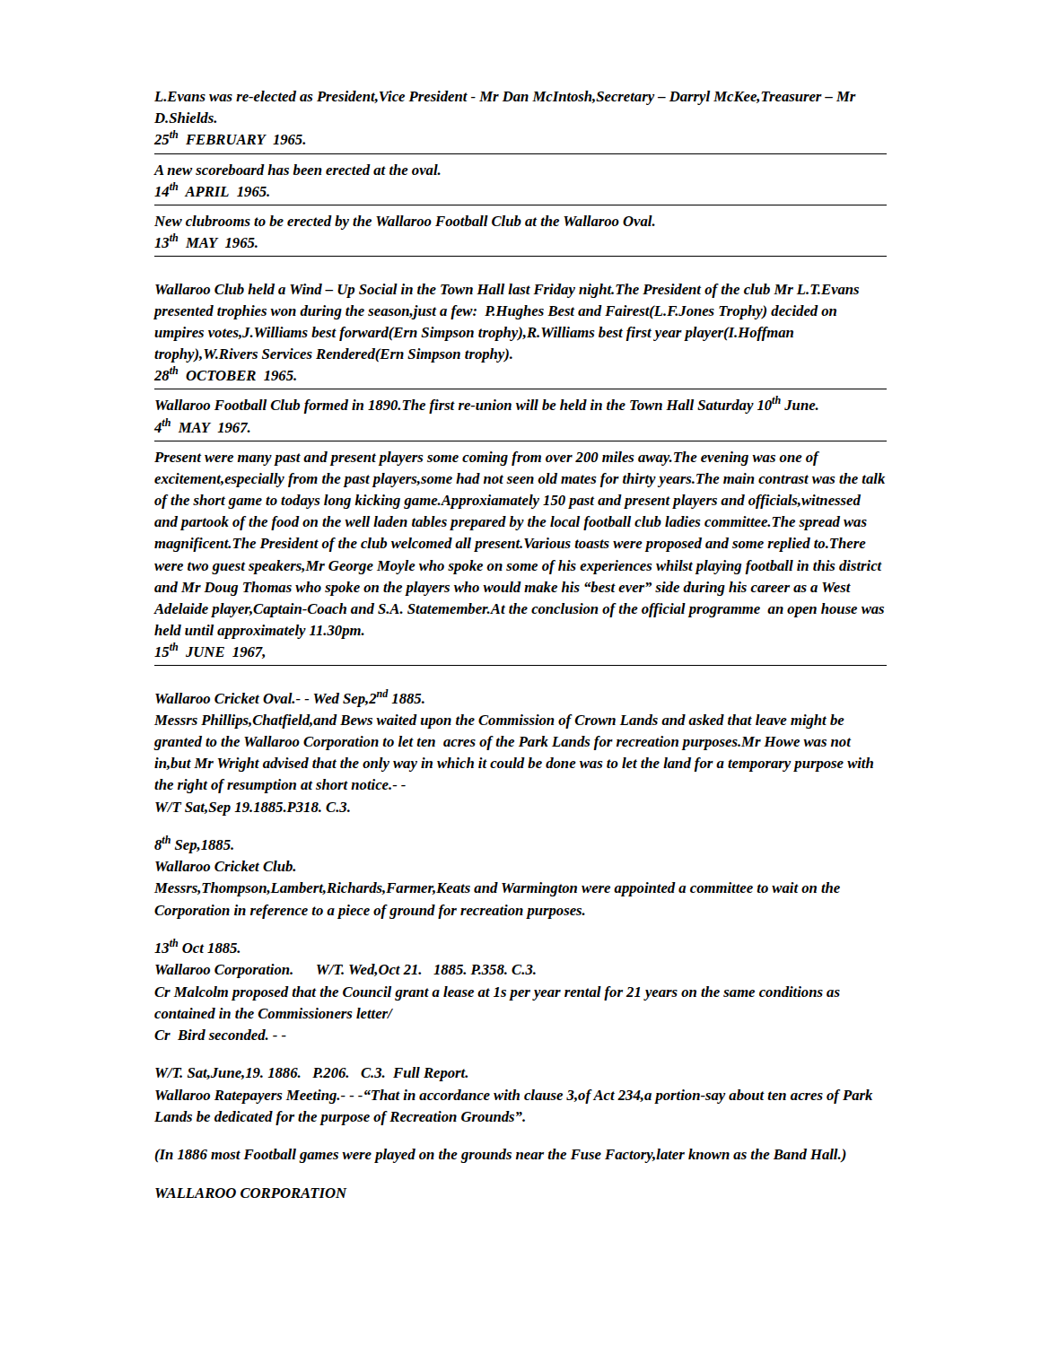L.Evans was re-elected as President,Vice President - Mr Dan McIntosh,Secretary – Darryl McKee,Treasurer – Mr D.Shields.
25th FEBRUARY 1965.
A new scoreboard has been erected at the oval.
14th APRIL 1965.
New clubrooms to be erected by the Wallaroo Football Club at the Wallaroo Oval.
13th MAY 1965.
Wallaroo Club held a Wind – Up Social in the Town Hall last Friday night.The President of the club Mr L.T.Evans presented trophies won during the season,just a few: P.Hughes Best and Fairest(L.F.Jones Trophy) decided on umpires votes,J.Williams best forward(Ern Simpson trophy),R.Williams best first year player(I.Hoffman trophy),W.Rivers Services Rendered(Ern Simpson trophy).
28th OCTOBER 1965.
Wallaroo Football Club formed in 1890.The first re-union will be held in the Town Hall Saturday 10th June.
4th MAY 1967.
Present were many past and present players some coming from over 200 miles away.The evening was one of excitement,especially from the past players,some had not seen old mates for thirty years.The main contrast was the talk of the short game to todays long kicking game.Approxiamately 150 past and present players and officials,witnessed and partook of the food on the well laden tables prepared by the local football club ladies committee.The spread was magnificent.The President of the club welcomed all present.Various toasts were proposed and some replied to.There were two guest speakers,Mr George Moyle who spoke on some of his experiences whilst playing football in this district and Mr Doug Thomas who spoke on the players who would make his “best ever” side during his career as a West Adelaide player,Captain-Coach and S.A. Statemember.At the conclusion of the official programme an open house was held until approximately 11.30pm.
15th JUNE 1967,
Wallaroo Cricket Oval.- - Wed Sep,2nd 1885.
Messrs Phillips,Chatfield,and Bews waited upon the Commission of Crown Lands and asked that leave might be granted to the Wallaroo Corporation to let ten acres of the Park Lands for recreation purposes.Mr Howe was not in,but Mr Wright advised that the only way in which it could be done was to let the land for a temporary purpose with the right of resumption at short notice.- -
W/T Sat,Sep 19.1885.P318. C.3.
8th Sep,1885.
Wallaroo Cricket Club.
Messrs,Thompson,Lambert,Richards,Farmer,Keats and Warmington were appointed a committee to wait on the Corporation in reference to a piece of ground for recreation purposes.
13th Oct 1885.
Wallaroo Corporation. W/T. Wed,Oct 21. 1885. P.358. C.3.
Cr Malcolm proposed that the Council grant a lease at 1s per year rental for 21 years on the same conditions as contained in the Commissioners letter/
Cr Bird seconded. - -
W/T. Sat,June,19. 1886. P.206. C.3. Full Report.
Wallaroo Ratepayers Meeting.- - -“That in accordance with clause 3,of Act 234,a portion-say about ten acres of Park Lands be dedicated for the purpose of Recreation Grounds”.
(In 1886 most Football games were played on the grounds near the Fuse Factory,later known as the Band Hall.)
WALLAROO CORPORATION